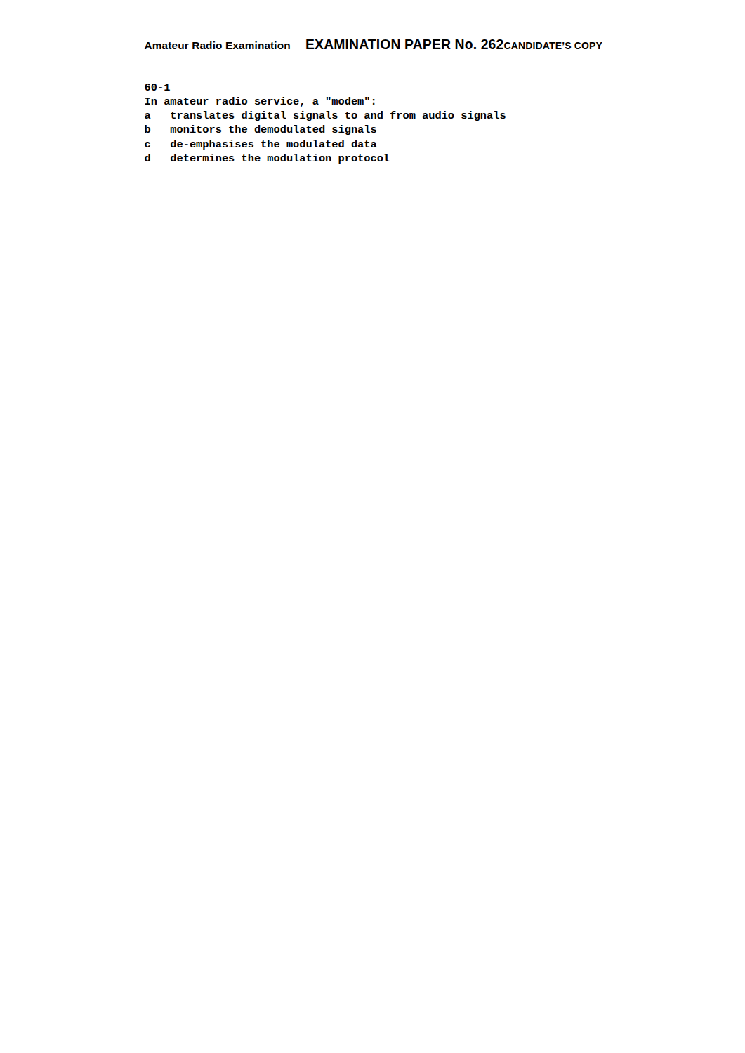Amateur Radio Examination EXAMINATION PAPER No. 262 CANDIDATE’S COPY
60-1
In amateur radio service, a "modem":
atranslates digital signals to and from audio signals
bmonitors the demodulated signals
cde-emphasises the modulated data
ddetermines the modulation protocol